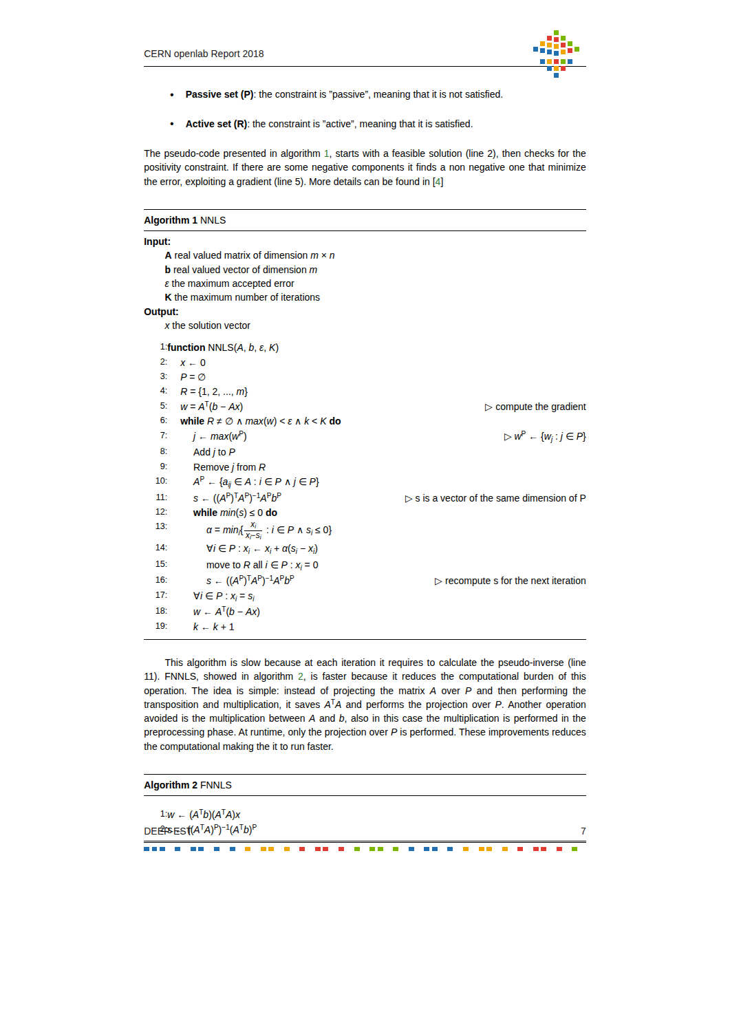CERN openlab Report 2018
Passive set (P): the constraint is ”passive”, meaning that it is not satisfied.
Active set (R): the constraint is ”active”, meaning that it is satisfied.
The pseudo-code presented in algorithm 1, starts with a feasible solution (line 2), then checks for the positivity constraint. If there are some negative components it finds a non negative one that minimize the error, exploiting a gradient (line 5). More details can be found in [4]
Algorithm 1 NNLS
Input:
A real valued matrix of dimension m × n
b real valued vector of dimension m
ε the maximum accepted error
K the maximum number of iterations
Output:
x the solution vector
| 1: | function NNLS ( A , b , ε , K ) | |
| 2: | x ← 0 | |
| 3: | P = ∅ | |
| 4: | R = {1, 2, ..., m } | |
| 5: | w = A T ( b − Ax ) | ▷ compute the gradient |
| 6: | while R ≠ ∅ ∧ max ( w ) < ε ∧ k < K do | |
| 7: | j ← max ( w P ) | ▷ w P ← { w j : j ∈ P } |
| 8: | Add j to P | |
| 9: | Remove j from R | |
| 10: | A P ← { a ij ∈ A : i ∈ P ∧ j ∈ P } | |
| 11: | s ← (( A P ) T A P ) −1 A P b P | ▷ s is a vector of the same dimension of P |
| 12: | while min ( s ) ≤ 0 do | |
| 13: | α = min i { x i x i − s i : i ∈ P ∧ s i ≤ 0} | |
| 14: | ∀ i ∈ P : x i ← x i + α ( s i − x i ) | |
| 15: | move to R all i ∈ P : x i = 0 | |
| 16: | s ← (( A P ) T A P ) −1 A P b P | ▷ recompute s for the next iteration |
| 17: | ∀ i ∈ P : x i = s i | |
| 18: | w ← A T ( b − Ax ) | |
| 19: | k ← k + 1 | |
This algorithm is slow because at each iteration it requires to calculate the pseudo-inverse (line 11). FNNLS, showed in algorithm 2, is faster because it reduces the computational burden of this operation. The idea is simple: instead of projecting the matrix A over P and then performing the transposition and multiplication, it saves ATA and performs the projection over P. Another operation avoided is the multiplication between A and b, also in this case the multiplication is performed in the preprocessing phase. At runtime, only the projection over P is performed. These improvements reduces the computational making the it to run faster.
Algorithm 2 FNNLS
| 1: | w ← ( A T b )( A T A ) x |
| 2: | s ← (( A T A ) P ) −1 ( A T b ) P |
DEEP-EST 7